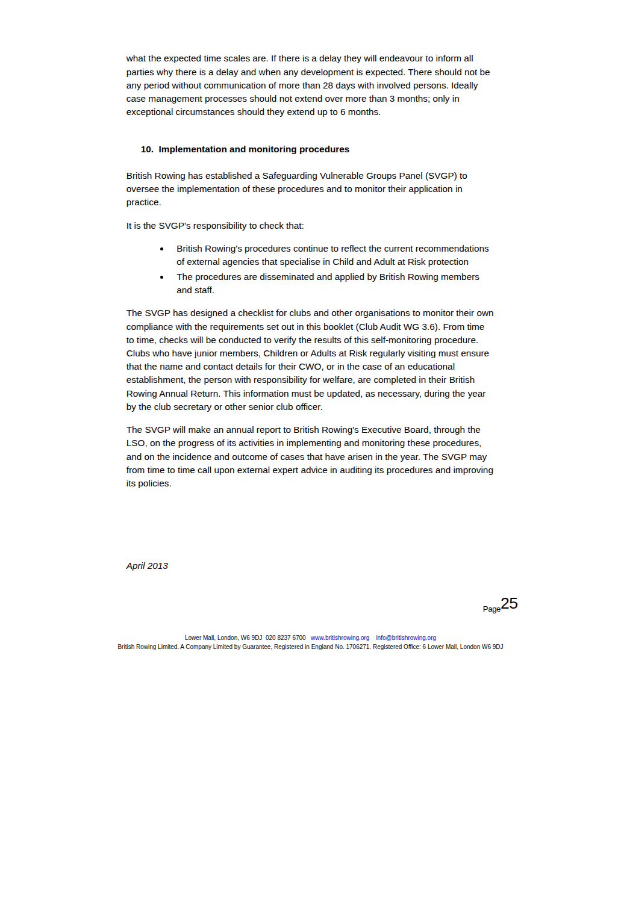what the expected time scales are. If there is a delay they will endeavour to inform all parties why there is a delay and when any development is expected. There should not be any period without communication of more than 28 days with involved persons. Ideally case management processes should not extend over more than 3 months; only in exceptional circumstances should they extend up to 6 months.
10. Implementation and monitoring procedures
British Rowing has established a Safeguarding Vulnerable Groups Panel (SVGP) to oversee the implementation of these procedures and to monitor their application in practice.
It is the SVGP's responsibility to check that:
British Rowing's procedures continue to reflect the current recommendations of external agencies that specialise in Child and Adult at Risk protection
The procedures are disseminated and applied by British Rowing members and staff.
The SVGP has designed a checklist for clubs and other organisations to monitor their own compliance with the requirements set out in this booklet (Club Audit WG 3.6). From time to time, checks will be conducted to verify the results of this self-monitoring procedure. Clubs who have junior members, Children or Adults at Risk regularly visiting must ensure that the name and contact details for their CWO, or in the case of an educational establishment, the person with responsibility for welfare, are completed in their British Rowing Annual Return. This information must be updated, as necessary, during the year by the club secretary or other senior club officer.
The SVGP will make an annual report to British Rowing's Executive Board, through the LSO, on the progress of its activities in implementing and monitoring these procedures, and on the incidence and outcome of cases that have arisen in the year. The SVGP may from time to time call upon external expert advice in auditing its procedures and improving its policies.
April 2013
Page25
Lower Mall, London, W6 9DJ 020 8237 6700 www.britishrowing.org info@britishrowing.org
British Rowing Limited. A Company Limited by Guarantee, Registered in England No. 1706271. Registered Office: 6 Lower Mall, London W6 9DJ